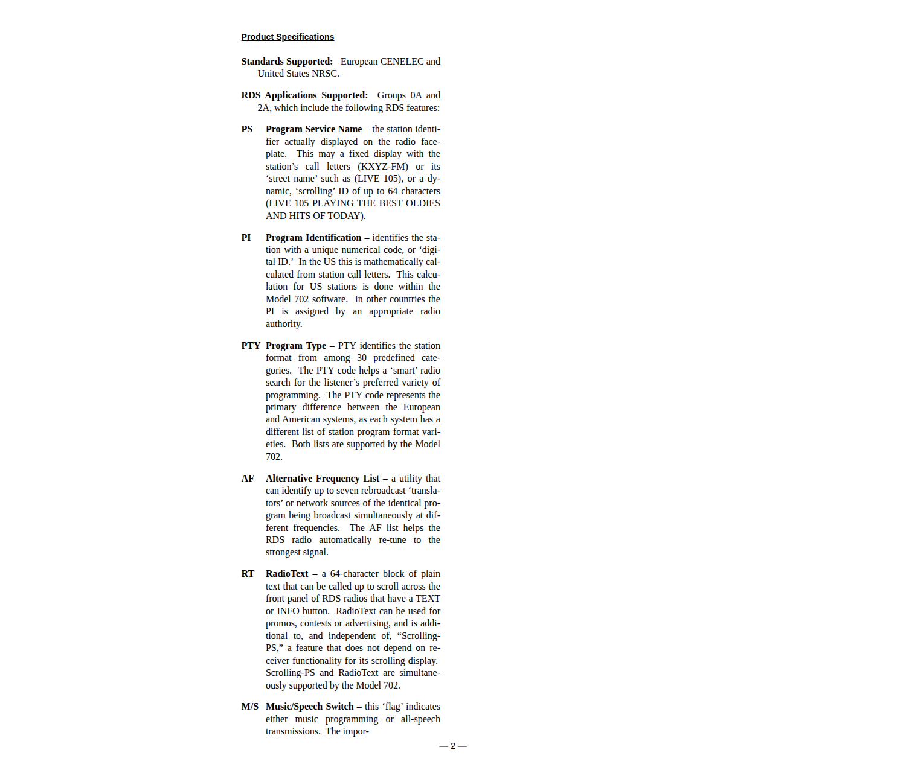Product Specifications
Standards Supported: European CENELEC and United States NRSC.
RDS Applications Supported: Groups 0A and 2A, which include the following RDS features:
PS
Program Service Name – the station identifier actually displayed on the radio faceplate. This may a fixed display with the station’s call letters (KXYZ-FM) or its ‘street name’ such as (LIVE 105), or a dynamic, ‘scrolling’ ID of up to 64 characters (LIVE 105 PLAYING THE BEST OLDIES AND HITS OF TODAY).
PI
Program Identification – identifies the station with a unique numerical code, or ‘digital ID.’ In the US this is mathematically calculated from station call letters. This calculation for US stations is done within the Model 702 software. In other countries the PI is assigned by an appropriate radio authority.
PTY
Program Type – PTY identifies the station format from among 30 predefined categories. The PTY code helps a ‘smart’ radio search for the listener’s preferred variety of programming. The PTY code represents the primary difference between the European and American systems, as each system has a different list of station program format varieties. Both lists are supported by the Model 702.
AF
Alternative Frequency List – a utility that can identify up to seven rebroadcast ‘translators’ or network sources of the identical program being broadcast simultaneously at different frequencies. The AF list helps the RDS radio automatically re-tune to the strongest signal.
RT
RadioText – a 64-character block of plain text that can be called up to scroll across the front panel of RDS radios that have a TEXT or INFO button. RadioText can be used for promos, contests or advertising, and is additional to, and independent of, “Scrolling-PS,” a feature that does not depend on receiver functionality for its scrolling display. Scrolling-PS and RadioText are simultaneously supported by the Model 702.
M/S
Music/Speech Switch – this ‘flag’ indicates either music programming or all-speech transmissions. The impor-
— 2 —